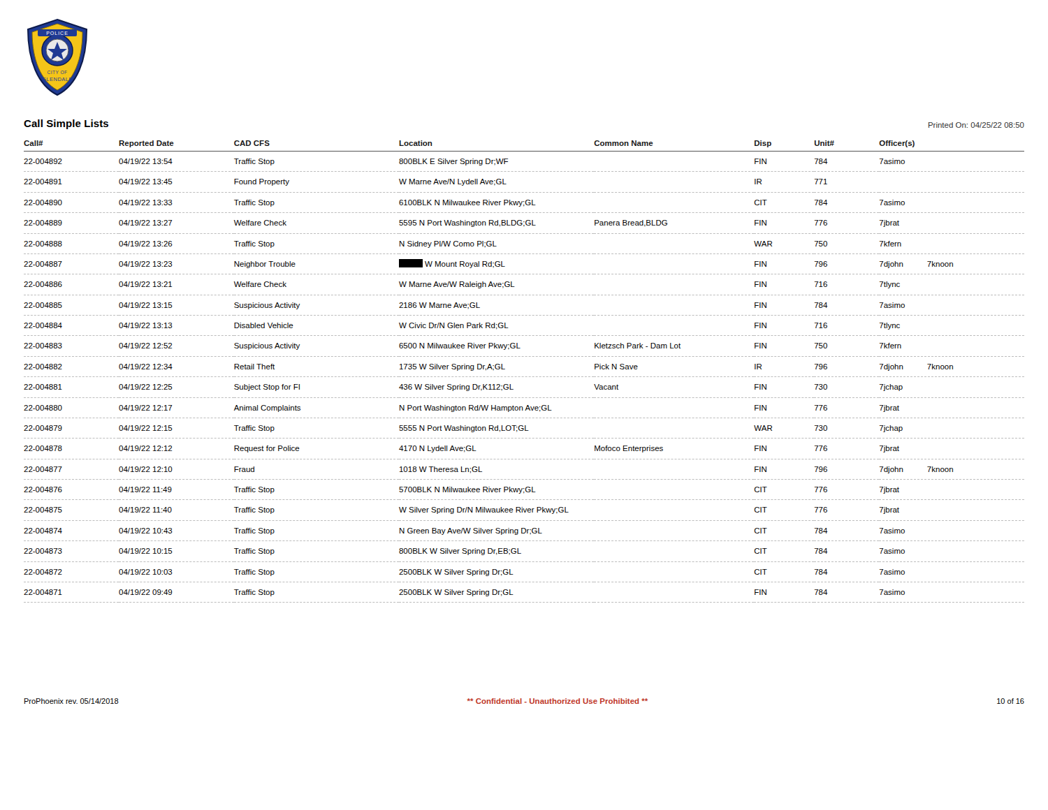POLICE CITY OF GLENDALE
Call Simple Lists
Printed On: 04/25/22 08:50
| Call# | Reported Date | CAD CFS | Location | Common Name | Disp | Unit# | Officer(s) |
| --- | --- | --- | --- | --- | --- | --- | --- |
| 22-004892 | 04/19/22 13:54 | Traffic Stop | 800BLK E Silver Spring Dr;WF | | FIN | 784 | 7asimo |
| 22-004891 | 04/19/22 13:45 | Found Property | W Marne Ave/N Lydell Ave;GL | | IR | 771 | |
| 22-004890 | 04/19/22 13:33 | Traffic Stop | 6100BLK N Milwaukee River Pkwy;GL | | CIT | 784 | 7asimo |
| 22-004889 | 04/19/22 13:27 | Welfare Check | 5595 N Port Washington Rd,BLDG;GL | Panera Bread,BLDG | FIN | 776 | 7jbrat |
| 22-004888 | 04/19/22 13:26 | Traffic Stop | N Sidney Pl/W Como Pl;GL | | WAR | 750 | 7kfern |
| 22-004887 | 04/19/22 13:23 | Neighbor Trouble | W Mount Royal Rd;GL | | FIN | 796 | 7djohn 7knoon |
| 22-004886 | 04/19/22 13:21 | Welfare Check | W Marne Ave/W Raleigh Ave;GL | | FIN | 716 | 7tlync |
| 22-004885 | 04/19/22 13:15 | Suspicious Activity | 2186 W Marne Ave;GL | | FIN | 784 | 7asimo |
| 22-004884 | 04/19/22 13:13 | Disabled Vehicle | W Civic Dr/N Glen Park Rd;GL | | FIN | 716 | 7tlync |
| 22-004883 | 04/19/22 12:52 | Suspicious Activity | 6500 N Milwaukee River Pkwy;GL | Kletzsch Park - Dam Lot | FIN | 750 | 7kfern |
| 22-004882 | 04/19/22 12:34 | Retail Theft | 1735 W Silver Spring Dr,A;GL | Pick N Save | IR | 796 | 7djohn 7knoon |
| 22-004881 | 04/19/22 12:25 | Subject Stop for FI | 436 W Silver Spring Dr,K112;GL | Vacant | FIN | 730 | 7jchap |
| 22-004880 | 04/19/22 12:17 | Animal Complaints | N Port Washington Rd/W Hampton Ave;GL | | FIN | 776 | 7jbrat |
| 22-004879 | 04/19/22 12:15 | Traffic Stop | 5555 N Port Washington Rd,LOT;GL | | WAR | 730 | 7jchap |
| 22-004878 | 04/19/22 12:12 | Request for Police | 4170 N Lydell Ave;GL | Mofoco Enterprises | FIN | 776 | 7jbrat |
| 22-004877 | 04/19/22 12:10 | Fraud | 1018 W Theresa Ln;GL | | FIN | 796 | 7djohn 7knoon |
| 22-004876 | 04/19/22 11:49 | Traffic Stop | 5700BLK N Milwaukee River Pkwy;GL | | CIT | 776 | 7jbrat |
| 22-004875 | 04/19/22 11:40 | Traffic Stop | W Silver Spring Dr/N Milwaukee River Pkwy;GL | | CIT | 776 | 7jbrat |
| 22-004874 | 04/19/22 10:43 | Traffic Stop | N Green Bay Ave/W Silver Spring Dr;GL | | CIT | 784 | 7asimo |
| 22-004873 | 04/19/22 10:15 | Traffic Stop | 800BLK W Silver Spring Dr,EB;GL | | CIT | 784 | 7asimo |
| 22-004872 | 04/19/22 10:03 | Traffic Stop | 2500BLK W Silver Spring Dr;GL | | CIT | 784 | 7asimo |
| 22-004871 | 04/19/22 09:49 | Traffic Stop | 2500BLK W Silver Spring Dr;GL | | FIN | 784 | 7asimo |
ProPhoenix rev. 05/14/2018
** Confidential - Unauthorized Use Prohibited **
10 of 16